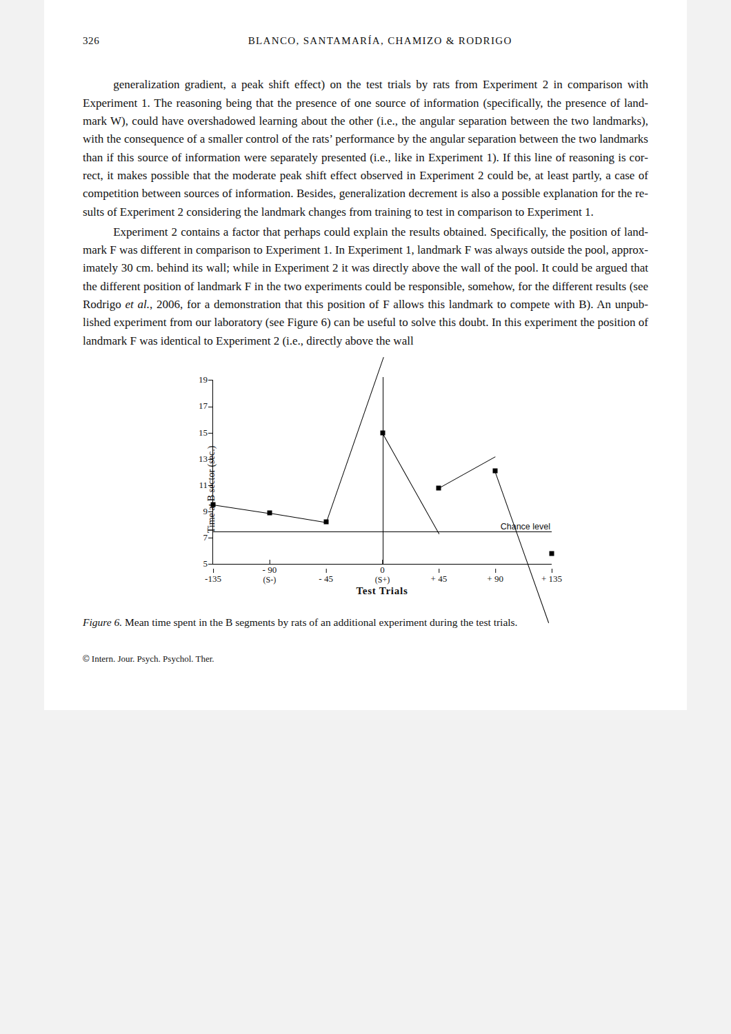326 Blanco, Santamaría, Chamizo & Rodrigo
generalization gradient, a peak shift effect) on the test trials by rats from Experiment 2 in comparison with Experiment 1. The reasoning being that the presence of one source of information (specifically, the presence of landmark W), could have overshadowed learning about the other (i.e., the angular separation between the two landmarks), with the consequence of a smaller control of the rats’ performance by the angular separation between the two landmarks than if this source of information were separately presented (i.e., like in Experiment 1). If this line of reasoning is correct, it makes possible that the moderate peak shift effect observed in Experiment 2 could be, at least partly, a case of competition between sources of information. Besides, generalization decrement is also a possible explanation for the results of Experiment 2 considering the landmark changes from training to test in comparison to Experiment 1.
Experiment 2 contains a factor that perhaps could explain the results obtained. Specifically, the position of landmark F was different in comparison to Experiment 1. In Experiment 1, landmark F was always outside the pool, approximately 30 cm. behind its wall; while in Experiment 2 it was directly above the wall of the pool. It could be argued that the different position of landmark F in the two experiments could be responsible, somehow, for the different results (see Rodrigo et al., 2006, for a demonstration that this position of F allows this landmark to compete with B). An unpublished experiment from our laboratory (see Figure 6) can be useful to solve this doubt. In this experiment the position of landmark F was identical to Experiment 2 (i.e., directly above the wall
Time at B sector (sec.)
19
17
15
13
11
9
7
5
Chance level
-135
- 90(S-)
- 45
0(S+)
+ 45
+ 90
+ 135
Test Trials
Figure 6. Mean time spent in the B segments by rats of an additional experiment during the test trials.
© Intern. Jour. Psych. Psychol. Ther.